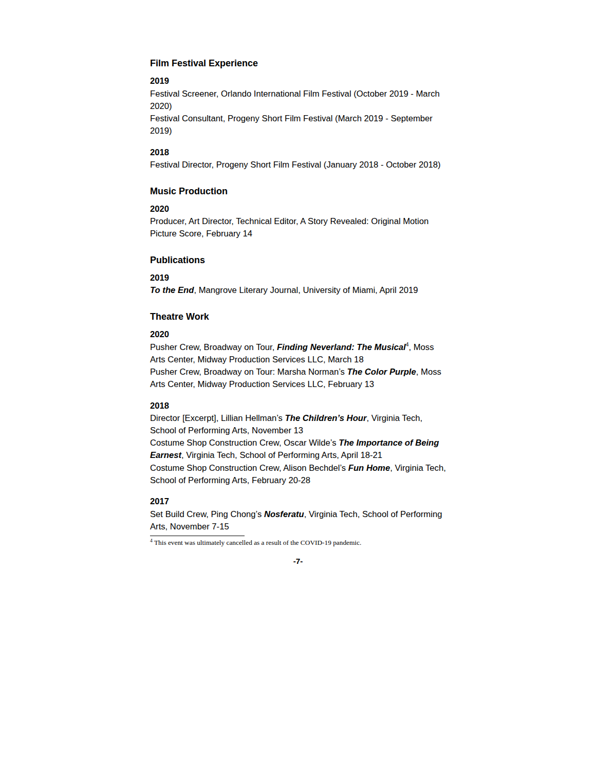Film Festival Experience
2019
Festival Screener, Orlando International Film Festival (October 2019 - March 2020)
Festival Consultant, Progeny Short Film Festival (March 2019 - September 2019)
2018
Festival Director, Progeny Short Film Festival (January 2018 - October 2018)
Music Production
2020
Producer, Art Director, Technical Editor, A Story Revealed: Original Motion Picture Score, February 14
Publications
2019
To the End, Mangrove Literary Journal, University of Miami, April 2019
Theatre Work
2020
Pusher Crew, Broadway on Tour, Finding Neverland: The Musical4, Moss Arts Center, Midway Production Services LLC, March 18
Pusher Crew, Broadway on Tour: Marsha Norman’s The Color Purple, Moss Arts Center, Midway Production Services LLC, February 13
2018
Director [Excerpt], Lillian Hellman’s The Children’s Hour, Virginia Tech, School of Performing Arts, November 13
Costume Shop Construction Crew, Oscar Wilde’s The Importance of Being Earnest, Virginia Tech, School of Performing Arts, April 18-21
Costume Shop Construction Crew, Alison Bechdel’s Fun Home, Virginia Tech, School of Performing Arts, February 20-28
2017
Set Build Crew, Ping Chong’s Nosferatu, Virginia Tech, School of Performing Arts, November 7-15
4 This event was ultimately cancelled as a result of the COVID-19 pandemic.
-7-